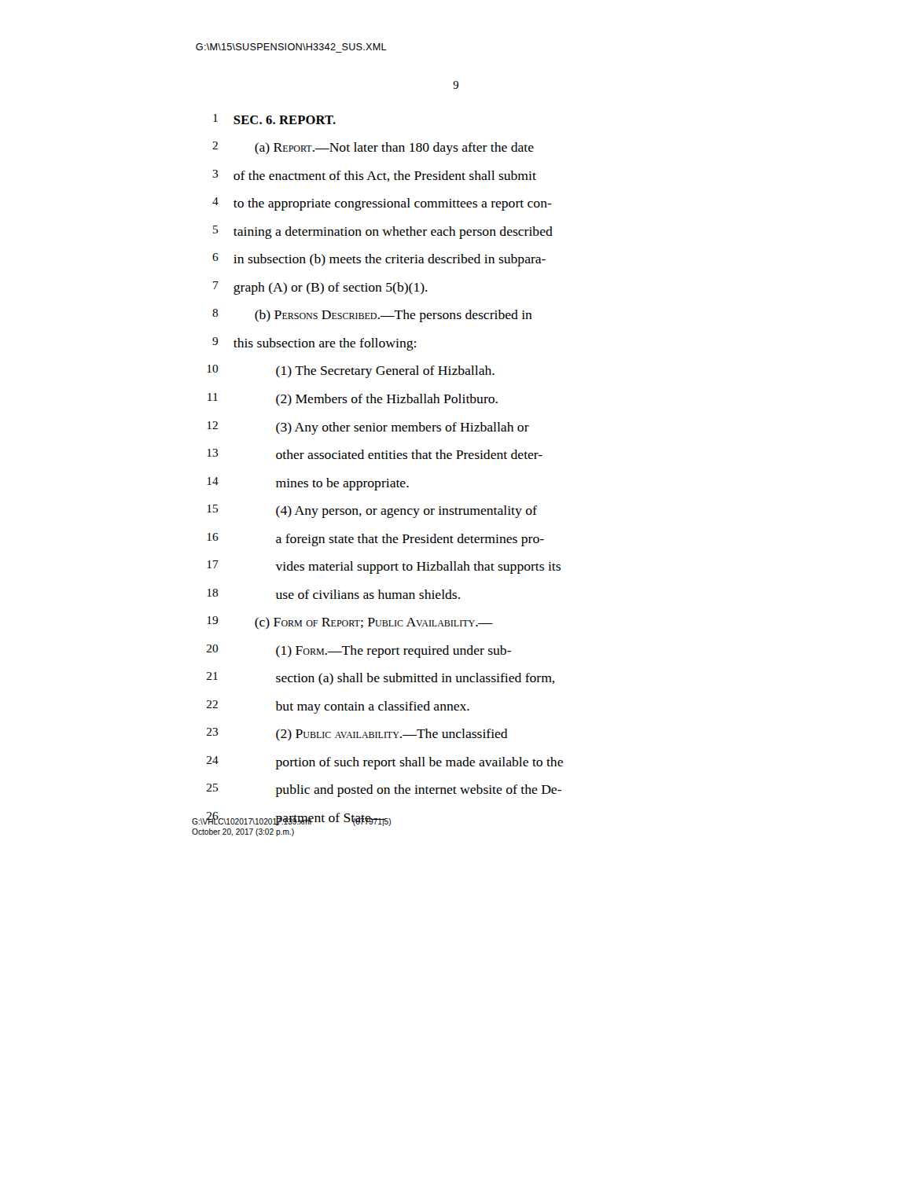G:\M\15\SUSPENSION\H3342_SUS.XML
9
SEC. 6. REPORT.
(a) Report.—Not later than 180 days after the date
of the enactment of this Act, the President shall submit
to the appropriate congressional committees a report con-
taining a determination on whether each person described
in subsection (b) meets the criteria described in subpara-
graph (A) or (B) of section 5(b)(1).
(b) Persons Described.—The persons described in
this subsection are the following:
(1) The Secretary General of Hizballah.
(2) Members of the Hizballah Politburo.
(3) Any other senior members of Hizballah or
other associated entities that the President deter-
mines to be appropriate.
(4) Any person, or agency or instrumentality of
a foreign state that the President determines pro-
vides material support to Hizballah that supports its
use of civilians as human shields.
(c) Form of Report; Public Availability.—
(1) Form.—The report required under sub-
section (a) shall be submitted in unclassified form,
but may contain a classified annex.
(2) Public availability.—The unclassified
portion of such report shall be made available to the
public and posted on the internet website of the De-
partment of State—
G:\VHLC\102017\102017.139.xml(677971|5)
October 20, 2017 (3:02 p.m.)